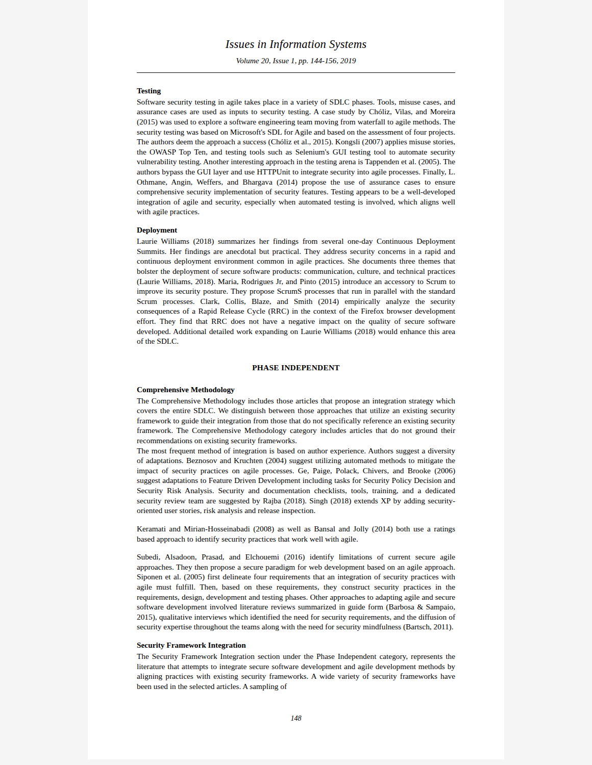Issues in Information Systems
Volume 20, Issue 1, pp. 144-156, 2019
Testing
Software security testing in agile takes place in a variety of SDLC phases. Tools, misuse cases, and assurance cases are used as inputs to security testing. A case study by Chóliz, Vilas, and Moreira (2015) was used to explore a software engineering team moving from waterfall to agile methods. The security testing was based on Microsoft's SDL for Agile and based on the assessment of four projects. The authors deem the approach a success (Chóliz et al., 2015). Kongsli (2007) applies misuse stories, the OWASP Top Ten, and testing tools such as Selenium's GUI testing tool to automate security vulnerability testing. Another interesting approach in the testing arena is Tappenden et al. (2005). The authors bypass the GUI layer and use HTTPUnit to integrate security into agile processes. Finally, L. Othmane, Angin, Weffers, and Bhargava (2014) propose the use of assurance cases to ensure comprehensive security implementation of security features. Testing appears to be a well-developed integration of agile and security, especially when automated testing is involved, which aligns well with agile practices.
Deployment
Laurie Williams (2018) summarizes her findings from several one-day Continuous Deployment Summits. Her findings are anecdotal but practical. They address security concerns in a rapid and continuous deployment environment common in agile practices. She documents three themes that bolster the deployment of secure software products: communication, culture, and technical practices (Laurie Williams, 2018). Maria, Rodrigues Jr, and Pinto (2015) introduce an accessory to Scrum to improve its security posture. They propose ScrumS processes that run in parallel with the standard Scrum processes. Clark, Collis, Blaze, and Smith (2014) empirically analyze the security consequences of a Rapid Release Cycle (RRC) in the context of the Firefox browser development effort. They find that RRC does not have a negative impact on the quality of secure software developed. Additional detailed work expanding on Laurie Williams (2018) would enhance this area of the SDLC.
PHASE INDEPENDENT
Comprehensive Methodology
The Comprehensive Methodology includes those articles that propose an integration strategy which covers the entire SDLC. We distinguish between those approaches that utilize an existing security framework to guide their integration from those that do not specifically reference an existing security framework. The Comprehensive Methodology category includes articles that do not ground their recommendations on existing security frameworks.
The most frequent method of integration is based on author experience. Authors suggest a diversity of adaptations. Beznosov and Kruchten (2004) suggest utilizing automated methods to mitigate the impact of security practices on agile processes. Ge, Paige, Polack, Chivers, and Brooke (2006) suggest adaptations to Feature Driven Development including tasks for Security Policy Decision and Security Risk Analysis. Security and documentation checklists, tools, training, and a dedicated security review team are suggested by Rajba (2018). Singh (2018) extends XP by adding security-oriented user stories, risk analysis and release inspection.
Keramati and Mirian-Hosseinabadi (2008) as well as Bansal and Jolly (2014) both use a ratings based approach to identify security practices that work well with agile.
Subedi, Alsadoon, Prasad, and Elchouemi (2016) identify limitations of current secure agile approaches. They then propose a secure paradigm for web development based on an agile approach. Siponen et al. (2005) first delineate four requirements that an integration of security practices with agile must fulfill. Then, based on these requirements, they construct security practices in the requirements, design, development and testing phases. Other approaches to adapting agile and secure software development involved literature reviews summarized in guide form (Barbosa & Sampaio, 2015), qualitative interviews which identified the need for security requirements, and the diffusion of security expertise throughout the teams along with the need for security mindfulness (Bartsch, 2011).
Security Framework Integration
The Security Framework Integration section under the Phase Independent category, represents the literature that attempts to integrate secure software development and agile development methods by aligning practices with existing security frameworks. A wide variety of security frameworks have been used in the selected articles. A sampling of
148